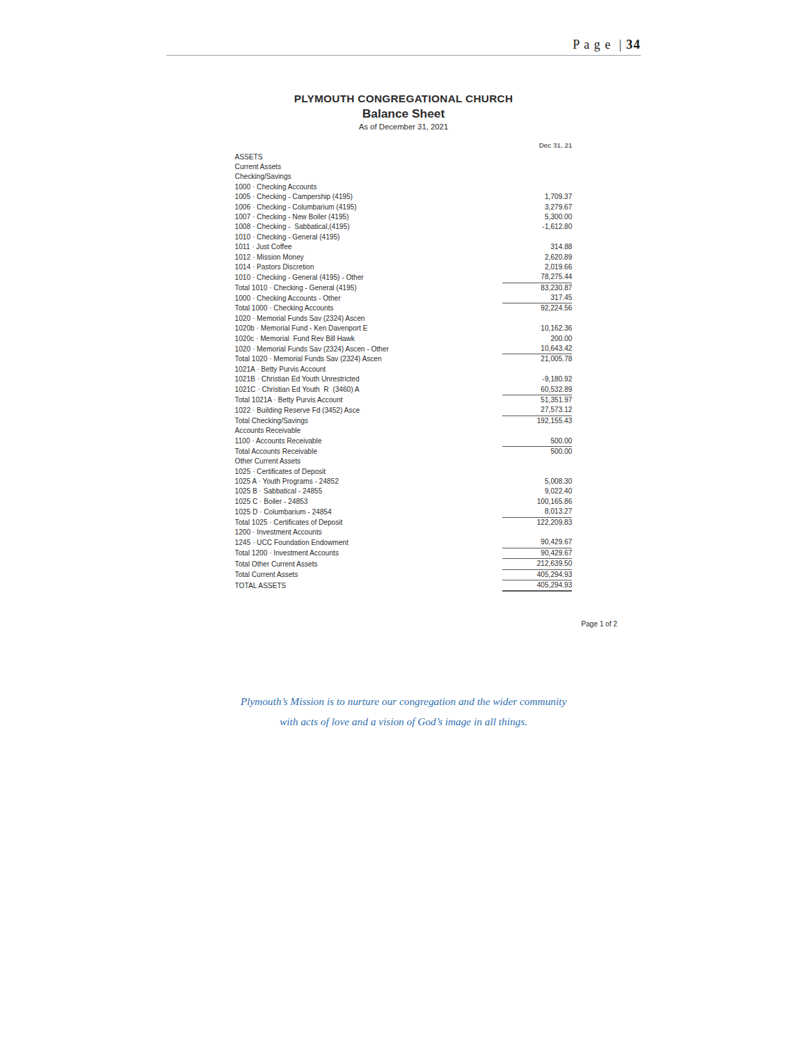P a g e | 34
PLYMOUTH CONGREGATIONAL CHURCH
Balance Sheet
As of December 31, 2021
| | Dec 31, 21 |
| ASSETS | |
| Current Assets | |
| Checking/Savings | |
| 1000 · Checking Accounts | |
| 1005 · Checking - Campership (4195) | 1,709.37 |
| 1006 · Checking - Columbarium (4195) | 3,279.67 |
| 1007 · Checking - New Boiler (4195) | 5,300.00 |
| 1008 · Checking - Sabbatical,(4195) | -1,612.80 |
| 1010 · Checking - General (4195) | |
| 1011 · Just Coffee | 314.88 |
| 1012 · Mission Money | 2,620.89 |
| 1014 · Pastors Discretion | 2,019.66 |
| 1010 · Checking - General (4195) - Other | 78,275.44 |
| Total 1010 · Checking - General (4195) | 83,230.87 |
| 1000 · Checking Accounts - Other | 317.45 |
| Total 1000 · Checking Accounts | 92,224.56 |
| 1020 · Memorial Funds Sav (2324) Ascen | |
| 1020b · Memorial Fund - Ken Davenport E | 10,162.36 |
| 1020c · Memorial Fund Rev Bill Hawk | 200.00 |
| 1020 · Memorial Funds Sav (2324) Ascen - Other | 10,643.42 |
| Total 1020 · Memorial Funds Sav (2324) Ascen | 21,005.78 |
| 1021A · Betty Purvis Account | |
| 1021B · Christian Ed Youth Unrestricted | -9,180.92 |
| 1021C · Christian Ed Youth R (3460) A | 60,532.89 |
| Total 1021A · Betty Purvis Account | 51,351.97 |
| 1022 · Building Reserve Fd (3452) Asce | 27,573.12 |
| Total Checking/Savings | 192,155.43 |
| Accounts Receivable | |
| 1100 · Accounts Receivable | 500.00 |
| Total Accounts Receivable | 500.00 |
| Other Current Assets | |
| 1025 · Certificates of Deposit | |
| 1025 A · Youth Programs - 24852 | 5,008.30 |
| 1025 B · Sabbatical - 24855 | 9,022.40 |
| 1025 C · Boiler - 24853 | 100,165.86 |
| 1025 D · Columbarium - 24854 | 8,013.27 |
| Total 1025 · Certificates of Deposit | 122,209.83 |
| 1200 · Investment Accounts | |
| 1245 · UCC Foundation Endowment | 90,429.67 |
| Total 1200 · Investment Accounts | 90,429.67 |
| Total Other Current Assets | 212,639.50 |
| Total Current Assets | 405,294.93 |
| TOTAL ASSETS | 405,294.93 |
Page 1 of 2
Plymouth’s Mission is to nurture our congregation and the wider community
with acts of love and a vision of God’s image in all things.